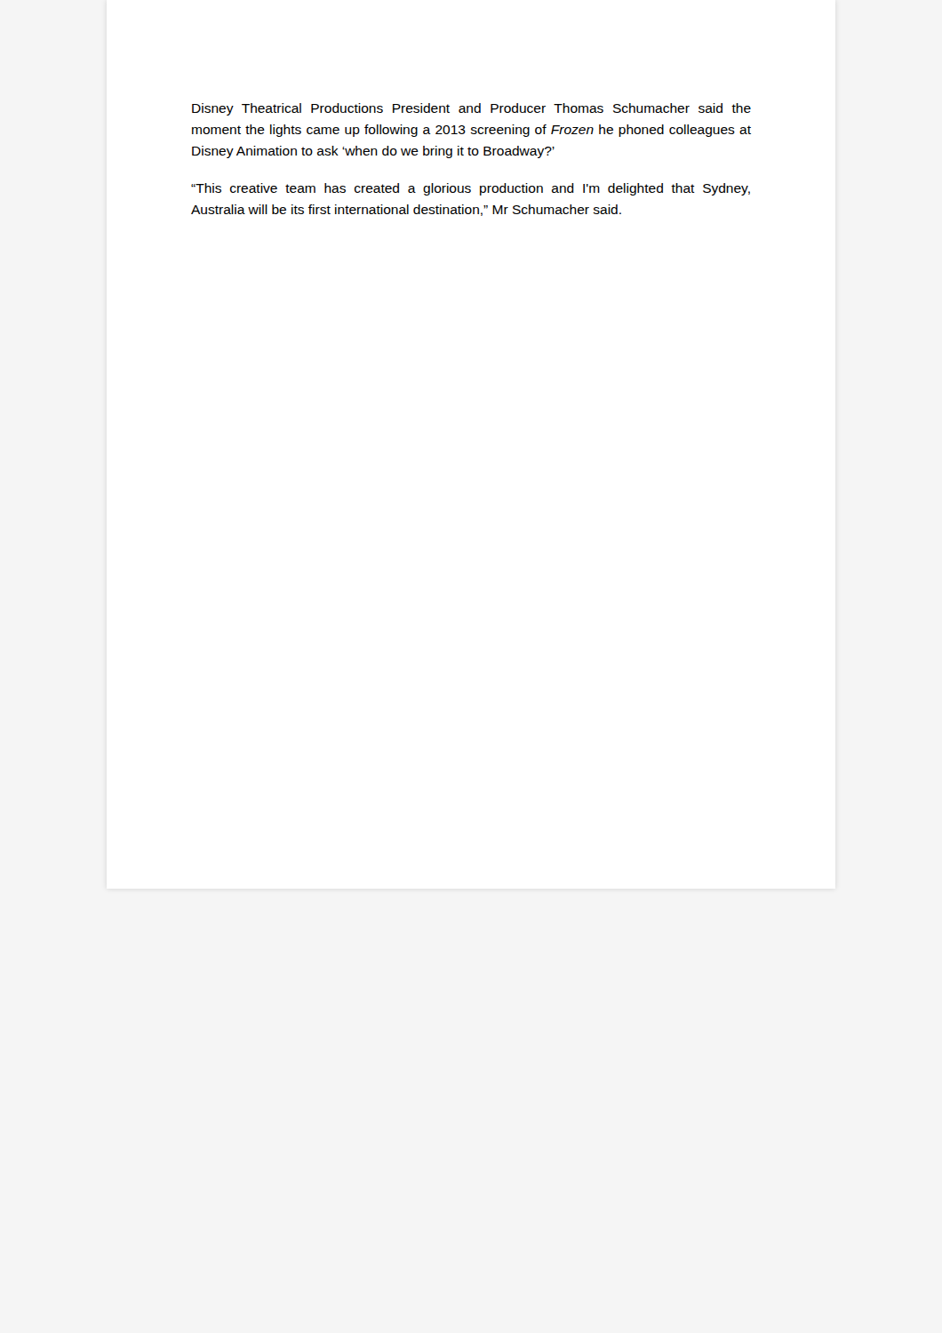Disney Theatrical Productions President and Producer Thomas Schumacher said the moment the lights came up following a 2013 screening of Frozen he phoned colleagues at Disney Animation to ask ‘when do we bring it to Broadway?’
“This creative team has created a glorious production and I'm delighted that Sydney, Australia will be its first international destination,” Mr Schumacher said.